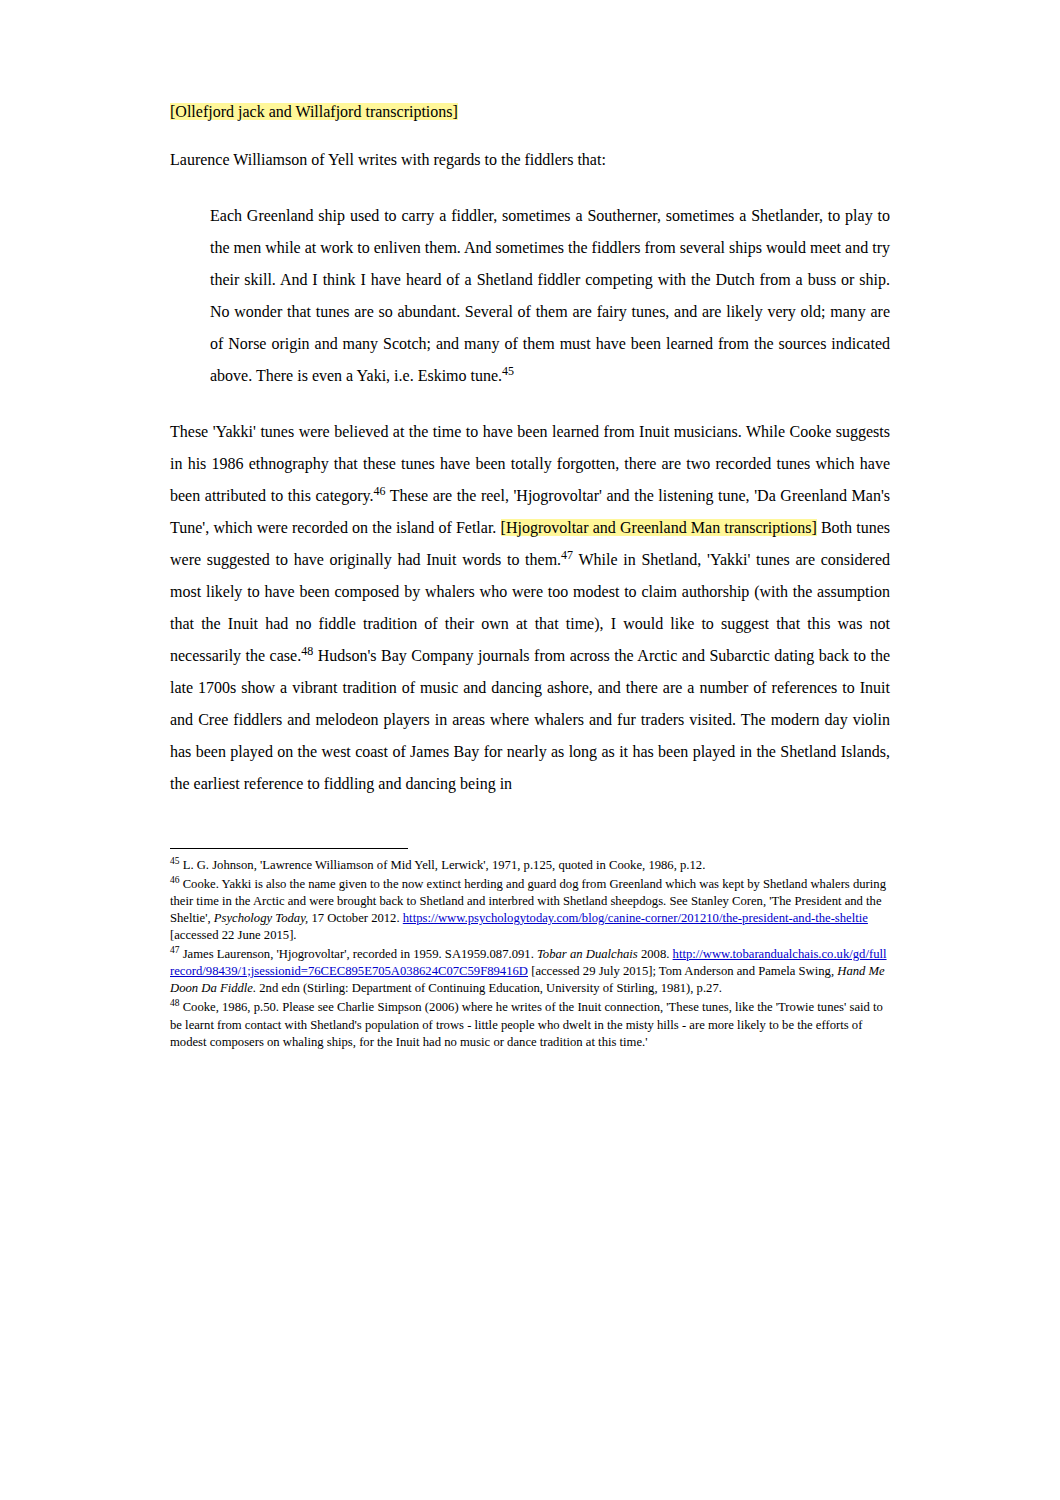[Ollefjord jack and Willafjord transcriptions]
Laurence Williamson of Yell writes with regards to the fiddlers that:
Each Greenland ship used to carry a fiddler, sometimes a Southerner, sometimes a Shetlander, to play to the men while at work to enliven them. And sometimes the fiddlers from several ships would meet and try their skill. And I think I have heard of a Shetland fiddler competing with the Dutch from a buss or ship. No wonder that tunes are so abundant. Several of them are fairy tunes, and are likely very old; many are of Norse origin and many Scotch; and many of them must have been learned from the sources indicated above. There is even a Yaki, i.e. Eskimo tune.45
These 'Yakki' tunes were believed at the time to have been learned from Inuit musicians. While Cooke suggests in his 1986 ethnography that these tunes have been totally forgotten, there are two recorded tunes which have been attributed to this category.46 These are the reel, 'Hjogrovoltar' and the listening tune, 'Da Greenland Man's Tune', which were recorded on the island of Fetlar. [Hjogrovoltar and Greenland Man transcriptions] Both tunes were suggested to have originally had Inuit words to them.47 While in Shetland, 'Yakki' tunes are considered most likely to have been composed by whalers who were too modest to claim authorship (with the assumption that the Inuit had no fiddle tradition of their own at that time), I would like to suggest that this was not necessarily the case.48 Hudson's Bay Company journals from across the Arctic and Subarctic dating back to the late 1700s show a vibrant tradition of music and dancing ashore, and there are a number of references to Inuit and Cree fiddlers and melodeon players in areas where whalers and fur traders visited. The modern day violin has been played on the west coast of James Bay for nearly as long as it has been played in the Shetland Islands, the earliest reference to fiddling and dancing being in
45 L. G. Johnson, 'Lawrence Williamson of Mid Yell, Lerwick', 1971, p.125, quoted in Cooke, 1986, p.12.
46 Cooke. Yakki is also the name given to the now extinct herding and guard dog from Greenland which was kept by Shetland whalers during their time in the Arctic and were brought back to Shetland and interbred with Shetland sheepdogs. See Stanley Coren, 'The President and the Sheltie', Psychology Today, 17 October 2012. https://www.psychologytoday.com/blog/canine-corner/201210/the-president-and-the-sheltie [accessed 22 June 2015].
47 James Laurenson, 'Hjogrovoltar', recorded in 1959. SA1959.087.091. Tobar an Dualchais 2008. http://www.tobarandualchais.co.uk/gd/fullrecord/98439/1;jsessionid=76CEC895E705A038624C07C59F89416D [accessed 29 July 2015]; Tom Anderson and Pamela Swing, Hand Me Doon Da Fiddle. 2nd edn (Stirling: Department of Continuing Education, University of Stirling, 1981), p.27.
48 Cooke, 1986, p.50. Please see Charlie Simpson (2006) where he writes of the Inuit connection, 'These tunes, like the 'Trowie tunes' said to be learnt from contact with Shetland's population of trows - little people who dwelt in the misty hills - are more likely to be the efforts of modest composers on whaling ships, for the Inuit had no music or dance tradition at this time.'